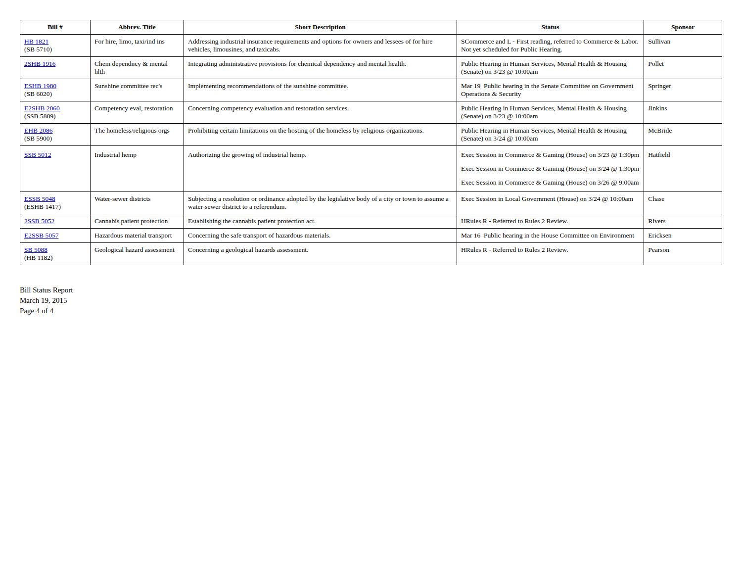| Bill # | Abbrev. Title | Short Description | Status | Sponsor |
| --- | --- | --- | --- | --- |
| HB 1821 (SB 5710) | For hire, limo, taxi/ind ins | Addressing industrial insurance requirements and options for owners and lessees of for hire vehicles, limousines, and taxicabs. | SCommerce and L - First reading, referred to Commerce & Labor. Not yet scheduled for Public Hearing. | Sullivan |
| 2SHB 1916 | Chem dependncy & mental hlth | Integrating administrative provisions for chemical dependency and mental health. | Public Hearing in Human Services, Mental Health & Housing (Senate) on 3/23 @ 10:00am | Pollet |
| ESHB 1980 (SB 6020) | Sunshine committee rec's | Implementing recommendations of the sunshine committee. | Mar 19 Public hearing in the Senate Committee on Government Operations & Security | Springer |
| E2SHB 2060 (SSB 5889) | Competency eval, restoration | Concerning competency evaluation and restoration services. | Public Hearing in Human Services, Mental Health & Housing (Senate) on 3/23 @ 10:00am | Jinkins |
| EHB 2086 (SB 5900) | The homeless/religious orgs | Prohibiting certain limitations on the hosting of the homeless by religious organizations. | Public Hearing in Human Services, Mental Health & Housing (Senate) on 3/24 @ 10:00am | McBride |
| SSB 5012 | Industrial hemp | Authorizing the growing of industrial hemp. | Exec Session in Commerce & Gaming (House) on 3/23 @ 1:30pm Exec Session in Commerce & Gaming (House) on 3/24 @ 1:30pm Exec Session in Commerce & Gaming (House) on 3/26 @ 9:00am | Hatfield |
| ESSB 5048 (ESHB 1417) | Water-sewer districts | Subjecting a resolution or ordinance adopted by the legislative body of a city or town to assume a water-sewer district to a referendum. | Exec Session in Local Government (House) on 3/24 @ 10:00am | Chase |
| 2SSB 5052 | Cannabis patient protection | Establishing the cannabis patient protection act. | HRules R - Referred to Rules 2 Review. | Rivers |
| E2SSB 5057 | Hazardous material transport | Concerning the safe transport of hazardous materials. | Mar 16 Public hearing in the House Committee on Environment | Ericksen |
| SB 5088 (HB 1182) | Geological hazard assessment | Concerning a geological hazards assessment. | HRules R - Referred to Rules 2 Review. | Pearson |
Bill Status Report
March 19, 2015
Page 4 of 4